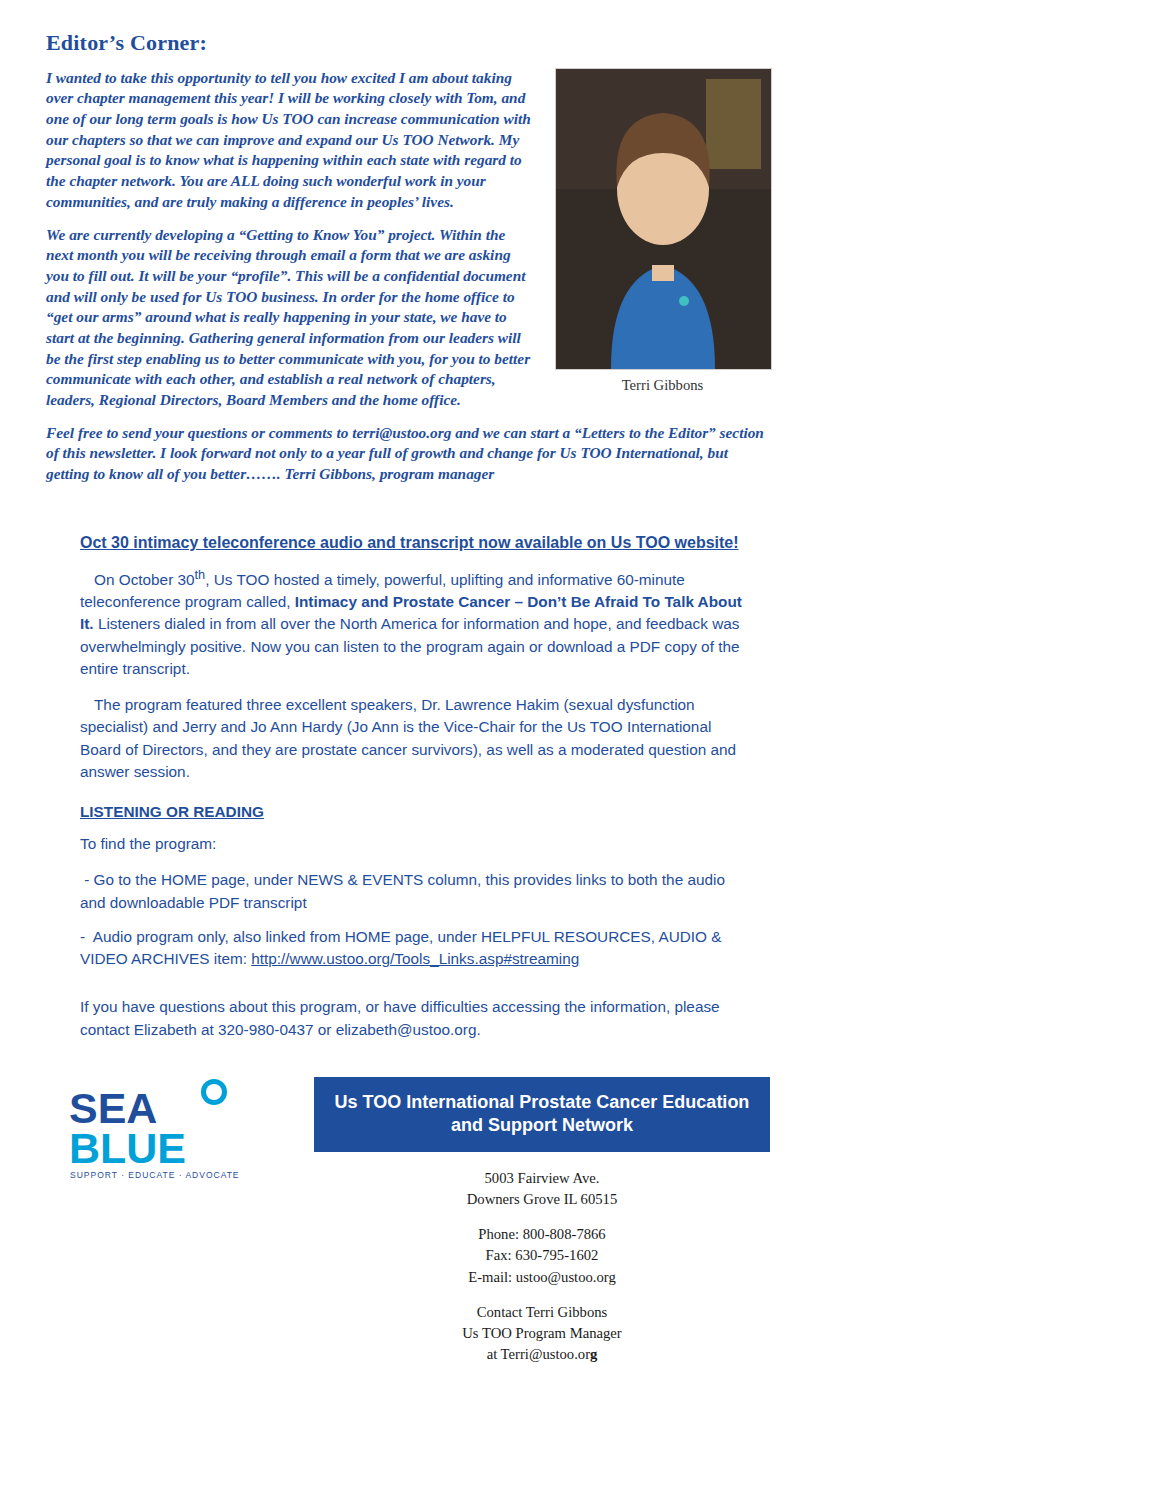Editor’s Corner:
Terri Gibbons
I wanted to take this opportunity to tell you how excited I am about taking over chapter management this year! I will be working closely with Tom, and one of our long term goals is how Us TOO can increase communication with our chapters so that we can improve and expand our Us TOO Network. My personal goal is to know what is happening within each state with regard to the chapter network. You are ALL doing such wonderful work in your communities, and are truly making a difference in peoples’ lives.
We are currently developing a “Getting to Know You” project. Within the next month you will be receiving through email a form that we are asking you to fill out. It will be your “profile”. This will be a confidential document and will only be used for Us TOO business. In order for the home office to “get our arms” around what is really happening in your state, we have to start at the beginning. Gathering general information from our leaders will be the first step enabling us to better communicate with you, for you to better communicate with each other, and establish a real network of chapters, leaders, Regional Directors, Board Members and the home office.
Feel free to send your questions or comments to terri@ustoo.org and we can start a “Letters to the Editor” section of this newsletter. I look forward not only to a year full of growth and change for Us TOO International, but getting to know all of you better……. Terri Gibbons, program manager
Oct 30 intimacy teleconference audio and transcript now available on Us TOO website!
On October 30th, Us TOO hosted a timely, powerful, uplifting and informative 60-minute teleconference program called, Intimacy and Prostate Cancer – Don’t Be Afraid To Talk About It. Listeners dialed in from all over the North America for information and hope, and feedback was overwhelmingly positive. Now you can listen to the program again or download a PDF copy of the entire transcript.
The program featured three excellent speakers, Dr. Lawrence Hakim (sexual dysfunction specialist) and Jerry and Jo Ann Hardy (Jo Ann is the Vice-Chair for the Us TOO International Board of Directors, and they are prostate cancer survivors), as well as a moderated question and answer session.
LISTENING OR READING
To find the program:
- Go to the HOME page, under NEWS & EVENTS column, this provides links to both the audio and downloadable PDF transcript
- Audio program only, also linked from HOME page, under HELPFUL RESOURCES, AUDIO & VIDEO ARCHIVES item: http://www.ustoo.org/Tools_Links.asp#streaming
If you have questions about this program, or have difficulties accessing the information, please contact Elizabeth at 320-980-0437 or elizabeth@ustoo.org.
Us TOO International Prostate Cancer Education and Support Network
5003 Fairview Ave.
Downers Grove IL 60515
Phone: 800-808-7866
Fax: 630-795-1602
E-mail: ustoo@ustoo.org
Contact Terri Gibbons
Us TOO Program Manager
at Terri@ustoo.org